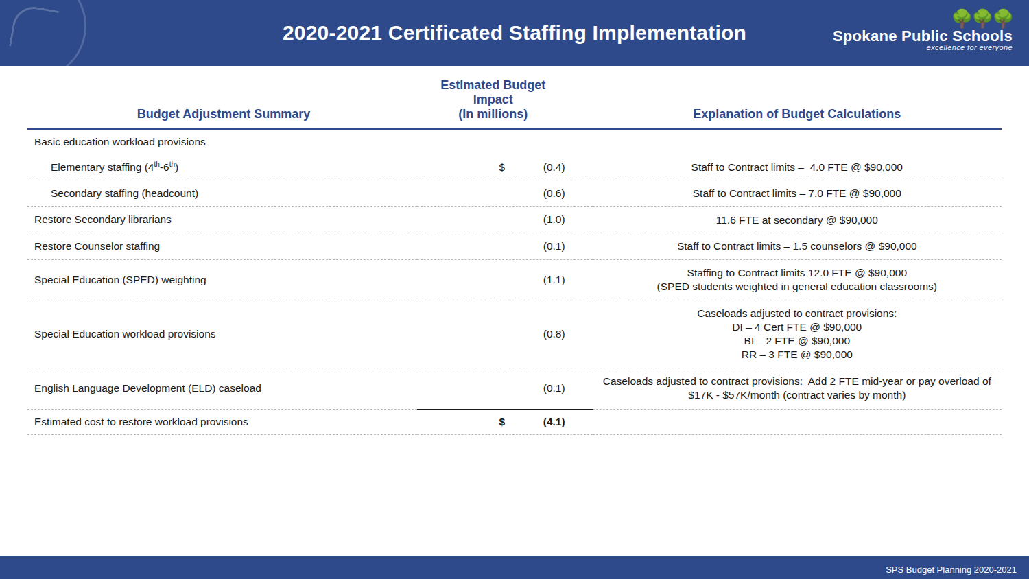2020-2021 Certificated Staffing Implementation
🌳🌳🌳
Spokane Public Schools
excellence for everyone
| Budget Adjustment Summary | Estimated Budget Impact (In millions) | Explanation of Budget Calculations |
| --- | --- | --- |
| Basic education workload provisions | | |
| Elementary staffing (4 th -6 th ) | $ (0.4) | Staff to Contract limits – 4.0 FTE @ $90,000 |
| Secondary staffing (headcount) | (0.6) | Staff to Contract limits – 7.0 FTE @ $90,000 |
| Restore Secondary librarians | (1.0) | 11.6 FTE at secondary @ $90,000 |
| Restore Counselor staffing | (0.1) | Staff to Contract limits – 1.5 counselors @ $90,000 |
| Special Education (SPED) weighting | (1.1) | Staffing to Contract limits 12.0 FTE @ $90,000 (SPED students weighted in general education classrooms) |
| Special Education workload provisions | (0.8) | Caseloads adjusted to contract provisions: DI – 4 Cert FTE @ $90,000 BI – 2 FTE @ $90,000 RR – 3 FTE @ $90,000 |
| English Language Development (ELD) caseload | (0.1) | Caseloads adjusted to contract provisions: Add 2 FTE mid-year or pay overload of $17K - $57K/month (contract varies by month) |
| Estimated cost to restore workload provisions | $ (4.1) | |
SPS Budget Planning 2020-2021